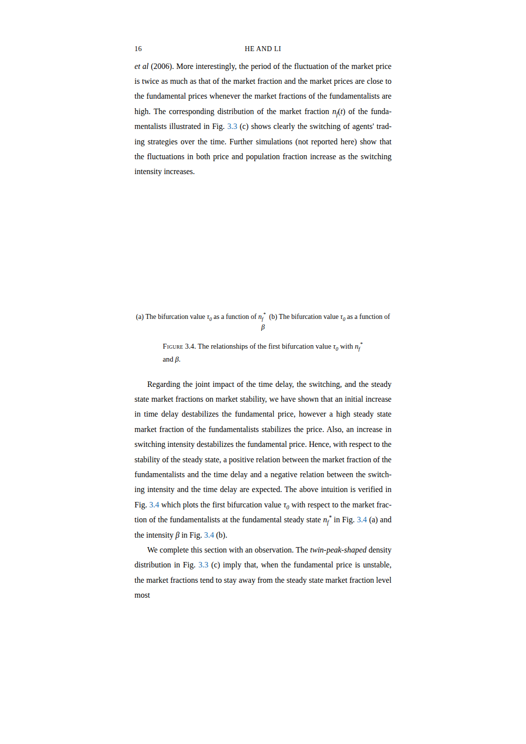16
HE AND LI
et al (2006). More interestingly, the period of the fluctuation of the market price is twice as much as that of the market fraction and the market prices are close to the fundamental prices whenever the market fractions of the fundamentalists are high. The corresponding distribution of the market fraction nf(t) of the fundamentalists illustrated in Fig. 3.3 (c) shows clearly the switching of agents' trading strategies over the time. Further simulations (not reported here) show that the fluctuations in both price and population fraction increase as the switching intensity increases.
(a) The bifurcation value τ0 as a function of nf* (b) The bifurcation value τ0 as a function of β
Figure 3.4. The relationships of the first bifurcation value τ0 with nf* and β.
Regarding the joint impact of the time delay, the switching, and the steady state market fractions on market stability, we have shown that an initial increase in time delay destabilizes the fundamental price, however a high steady state market fraction of the fundamentalists stabilizes the price. Also, an increase in switching intensity destabilizes the fundamental price. Hence, with respect to the stability of the steady state, a positive relation between the market fraction of the fundamentalists and the time delay and a negative relation between the switching intensity and the time delay are expected. The above intuition is verified in Fig. 3.4 which plots the first bifurcation value τ0 with respect to the market fraction of the fundamentalists at the fundamental steady state nf* in Fig. 3.4 (a) and the intensity β in Fig. 3.4 (b).
We complete this section with an observation. The twin-peak-shaped density distribution in Fig. 3.3 (c) imply that, when the fundamental price is unstable, the market fractions tend to stay away from the steady state market fraction level most